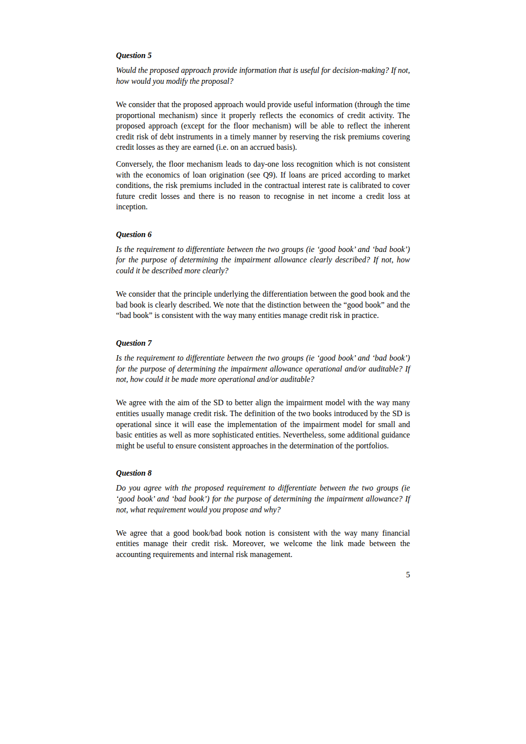Question 5
Would the proposed approach provide information that is useful for decision-making? If not, how would you modify the proposal?
We consider that the proposed approach would provide useful information (through the time proportional mechanism) since it properly reflects the economics of credit activity. The proposed approach (except for the floor mechanism) will be able to reflect the inherent credit risk of debt instruments in a timely manner by reserving the risk premiums covering credit losses as they are earned (i.e. on an accrued basis).
Conversely, the floor mechanism leads to day-one loss recognition which is not consistent with the economics of loan origination (see Q9). If loans are priced according to market conditions, the risk premiums included in the contractual interest rate is calibrated to cover future credit losses and there is no reason to recognise in net income a credit loss at inception.
Question 6
Is the requirement to differentiate between the two groups (ie ‘good book’ and ‘bad book’) for the purpose of determining the impairment allowance clearly described? If not, how could it be described more clearly?
We consider that the principle underlying the differentiation between the good book and the bad book is clearly described. We note that the distinction between the “good book” and the “bad book” is consistent with the way many entities manage credit risk in practice.
Question 7
Is the requirement to differentiate between the two groups (ie ‘good book’ and ‘bad book’) for the purpose of determining the impairment allowance operational and/or auditable? If not, how could it be made more operational and/or auditable?
We agree with the aim of the SD to better align the impairment model with the way many entities usually manage credit risk. The definition of the two books introduced by the SD is operational since it will ease the implementation of the impairment model for small and basic entities as well as more sophisticated entities. Nevertheless, some additional guidance might be useful to ensure consistent approaches in the determination of the portfolios.
Question 8
Do you agree with the proposed requirement to differentiate between the two groups (ie ‘good book’ and ‘bad book’) for the purpose of determining the impairment allowance? If not, what requirement would you propose and why?
We agree that a good book/bad book notion is consistent with the way many financial entities manage their credit risk. Moreover, we welcome the link made between the accounting requirements and internal risk management.
5